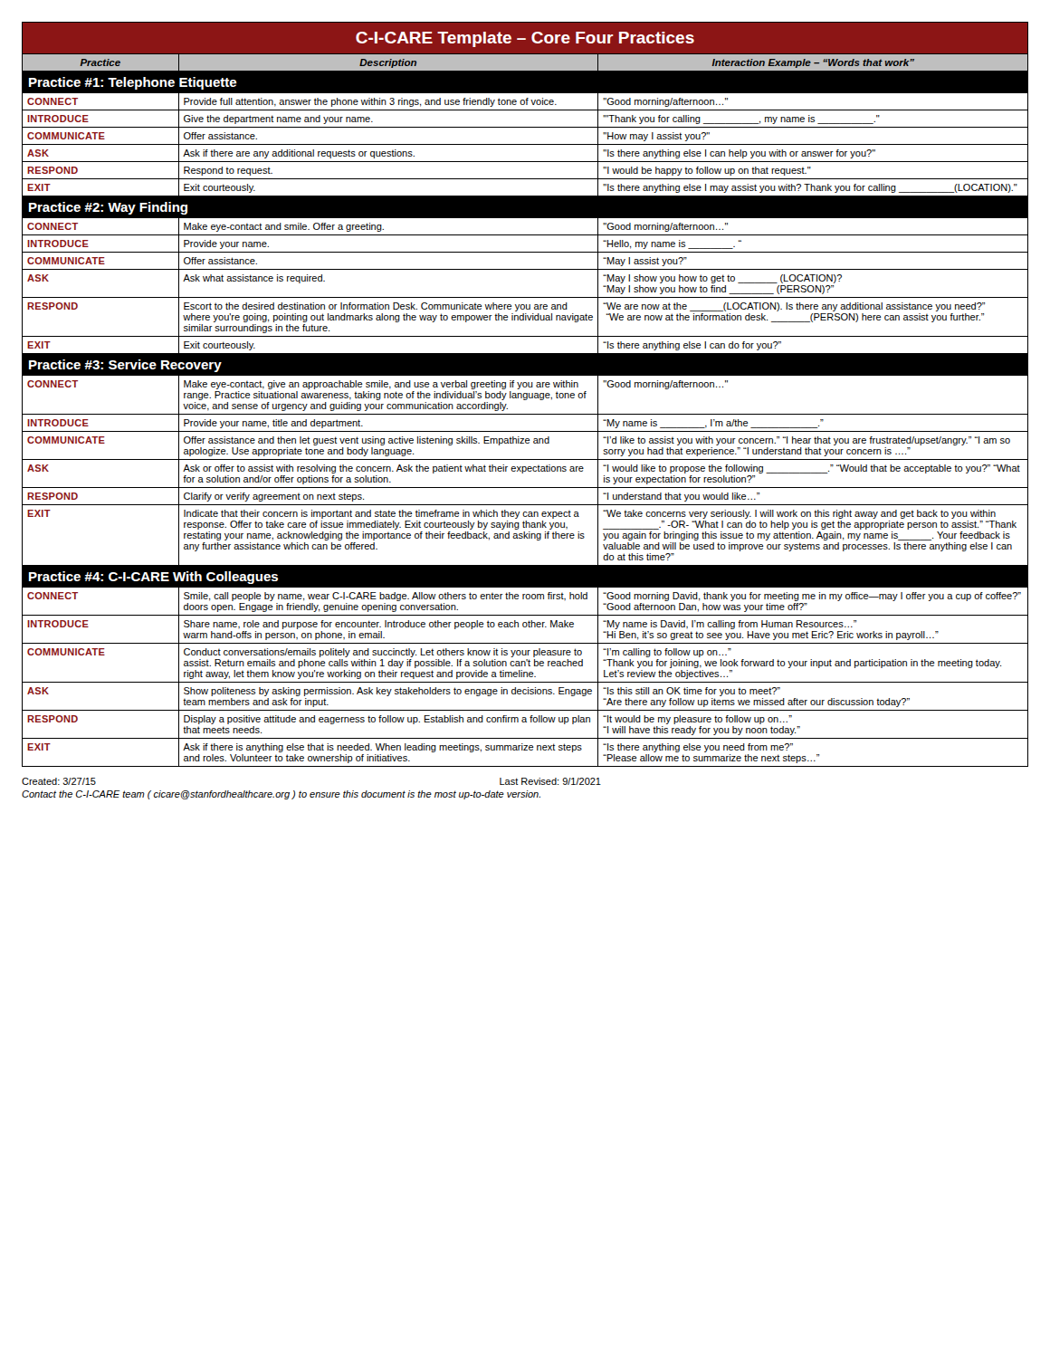C-I-CARE Template – Core Four Practices
| Practice | Description | Interaction Example – “Words that work” |
| --- | --- | --- |
| Practice #1: Telephone Etiquette |
| CONNECT | Provide full attention, answer the phone within 3 rings, and use friendly tone of voice. | "Good morning/afternoon…" |
| INTRODUCE | Give the department name and your name. | "'Thank you for calling __________, my name is __________." |
| COMMUNICATE | Offer assistance. | "How may I assist you?" |
| ASK | Ask if there are any additional requests or questions. | "Is there anything else I can help you with or answer for you?" |
| RESPOND | Respond to request. | "I would be happy to follow up on that request." |
| EXIT | Exit courteously. | "Is there anything else I may assist you with? Thank you for calling __________(LOCATION)." |
| Practice #2: Way Finding |
| CONNECT | Make eye-contact and smile. Offer a greeting. | "Good morning/afternoon…" |
| INTRODUCE | Provide your name. | “Hello, my name is ________. “ |
| COMMUNICATE | Offer assistance. | “May I assist you?” |
| ASK | Ask what assistance is required. | “May I show you how to get to _______ (LOCATION)? “May I show you how to find ________ (PERSON)?” |
| RESPOND | Escort to the desired destination or Information Desk. Communicate where you are and where you're going, pointing out landmarks along the way to empower the individual navigate similar surroundings in the future. | “We are now at the ______(LOCATION). Is there any additional assistance you need?” “We are now at the information desk. _______(PERSON) here can assist you further.” |
| EXIT | Exit courteously. | “Is there anything else I can do for you?” |
| Practice #3: Service Recovery |
| CONNECT | Make eye-contact, give an approachable smile, and use a verbal greeting if you are within range. Practice situational awareness, taking note of the individual’s body language, tone of voice, and sense of urgency and guiding your communication accordingly. | "Good morning/afternoon…" |
| INTRODUCE | Provide your name, title and department. | “My name is ________, I’m a/the ____________.” |
| COMMUNICATE | Offer assistance and then let guest vent using active listening skills. Empathize and apologize. Use appropriate tone and body language. | “I’d like to assist you with your concern.” “I hear that you are frustrated/upset/angry.” “I am so sorry you had that experience.” “I understand that your concern is ….” |
| ASK | Ask or offer to assist with resolving the concern. Ask the patient what their expectations are for a solution and/or offer options for a solution. | “I would like to propose the following ___________.” “Would that be acceptable to you?” “What is your expectation for resolution?” |
| RESPOND | Clarify or verify agreement on next steps. | “I understand that you would like…” |
| EXIT | Indicate that their concern is important and state the timeframe in which they can expect a response. Offer to take care of issue immediately. Exit courteously by saying thank you, restating your name, acknowledging the importance of their feedback, and asking if there is any further assistance which can be offered. | “We take concerns very seriously. I will work on this right away and get back to you within __________.” -OR- “What I can do to help you is get the appropriate person to assist.” “Thank you again for bringing this issue to my attention. Again, my name is______. Your feedback is valuable and will be used to improve our systems and processes. Is there anything else I can do at this time?” |
| Practice #4: C-I-CARE With Colleagues |
| CONNECT | Smile, call people by name, wear C-I-CARE badge. Allow others to enter the room first, hold doors open. Engage in friendly, genuine opening conversation. | “Good morning David, thank you for meeting me in my office—may I offer you a cup of coffee?” “Good afternoon Dan, how was your time off?” |
| INTRODUCE | Share name, role and purpose for encounter. Introduce other people to each other. Make warm hand-offs in person, on phone, in email. | “My name is David, I’m calling from Human Resources…” “Hi Ben, it’s so great to see you. Have you met Eric? Eric works in payroll…” |
| COMMUNICATE | Conduct conversations/emails politely and succinctly. Let others know it is your pleasure to assist. Return emails and phone calls within 1 day if possible. If a solution can't be reached right away, let them know you're working on their request and provide a timeline. | “I’m calling to follow up on…” “Thank you for joining, we look forward to your input and participation in the meeting today. Let’s review the objectives…” |
| ASK | Show politeness by asking permission. Ask key stakeholders to engage in decisions. Engage team members and ask for input. | “Is this still an OK time for you to meet?” “Are there any follow up items we missed after our discussion today?” |
| RESPOND | Display a positive attitude and eagerness to follow up. Establish and confirm a follow up plan that meets needs. | “It would be my pleasure to follow up on…” “I will have this ready for you by noon today.” |
| EXIT | Ask if there is anything else that is needed. When leading meetings, summarize next steps and roles. Volunteer to take ownership of initiatives. | “Is there anything else you need from me?” “Please allow me to summarize the next steps…” |
Created: 3/27/15 Last Revised: 9/1/2021
Contact the C-I-CARE team ( cicare@stanfordhealthcare.org ) to ensure this document is the most up-to-date version.